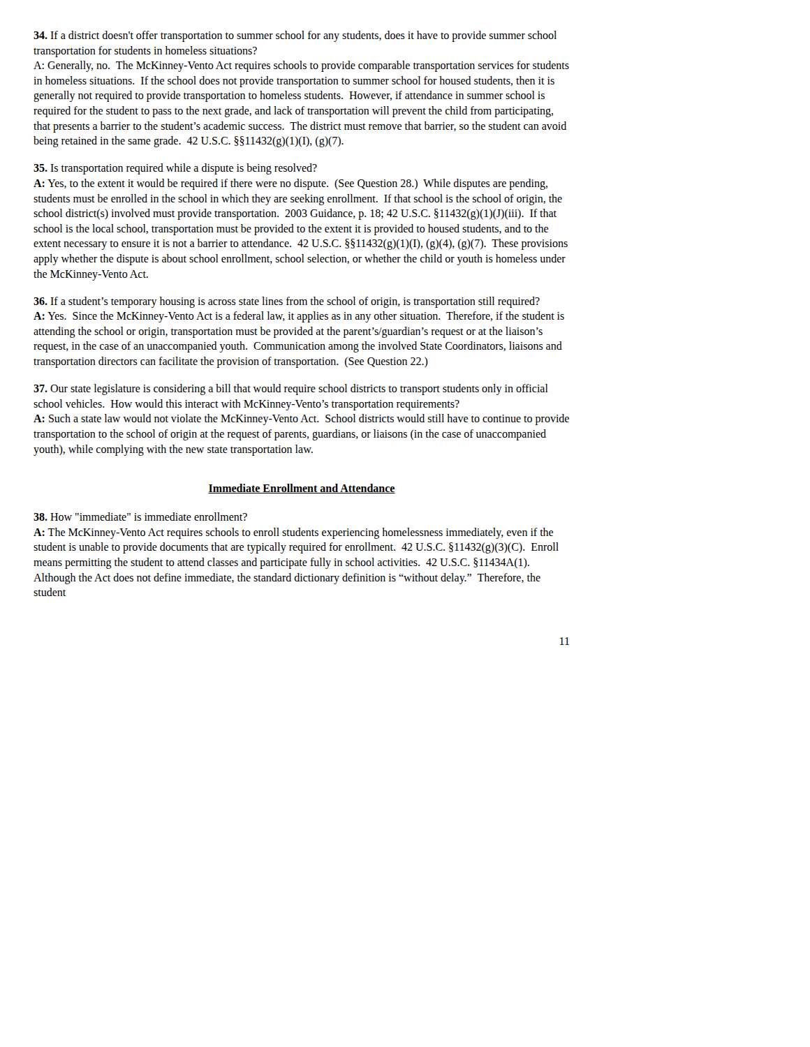34. If a district doesn't offer transportation to summer school for any students, does it have to provide summer school transportation for students in homeless situations?
A: Generally, no. The McKinney-Vento Act requires schools to provide comparable transportation services for students in homeless situations. If the school does not provide transportation to summer school for housed students, then it is generally not required to provide transportation to homeless students. However, if attendance in summer school is required for the student to pass to the next grade, and lack of transportation will prevent the child from participating, that presents a barrier to the student’s academic success. The district must remove that barrier, so the student can avoid being retained in the same grade. 42 U.S.C. §§11432(g)(1)(I), (g)(7).
35. Is transportation required while a dispute is being resolved?
A: Yes, to the extent it would be required if there were no dispute. (See Question 28.) While disputes are pending, students must be enrolled in the school in which they are seeking enrollment. If that school is the school of origin, the school district(s) involved must provide transportation. 2003 Guidance, p. 18; 42 U.S.C. §11432(g)(1)(J)(iii). If that school is the local school, transportation must be provided to the extent it is provided to housed students, and to the extent necessary to ensure it is not a barrier to attendance. 42 U.S.C. §§11432(g)(1)(I), (g)(4), (g)(7). These provisions apply whether the dispute is about school enrollment, school selection, or whether the child or youth is homeless under the McKinney-Vento Act.
36. If a student’s temporary housing is across state lines from the school of origin, is transportation still required?
A: Yes. Since the McKinney-Vento Act is a federal law, it applies as in any other situation. Therefore, if the student is attending the school or origin, transportation must be provided at the parent’s/guardian’s request or at the liaison’s request, in the case of an unaccompanied youth. Communication among the involved State Coordinators, liaisons and transportation directors can facilitate the provision of transportation. (See Question 22.)
37. Our state legislature is considering a bill that would require school districts to transport students only in official school vehicles. How would this interact with McKinney-Vento’s transportation requirements?
A: Such a state law would not violate the McKinney-Vento Act. School districts would still have to continue to provide transportation to the school of origin at the request of parents, guardians, or liaisons (in the case of unaccompanied youth), while complying with the new state transportation law.
Immediate Enrollment and Attendance
38. How "immediate" is immediate enrollment?
A: The McKinney-Vento Act requires schools to enroll students experiencing homelessness immediately, even if the student is unable to provide documents that are typically required for enrollment. 42 U.S.C. §11432(g)(3)(C). Enroll means permitting the student to attend classes and participate fully in school activities. 42 U.S.C. §11434A(1). Although the Act does not define immediate, the standard dictionary definition is “without delay.” Therefore, the student
11